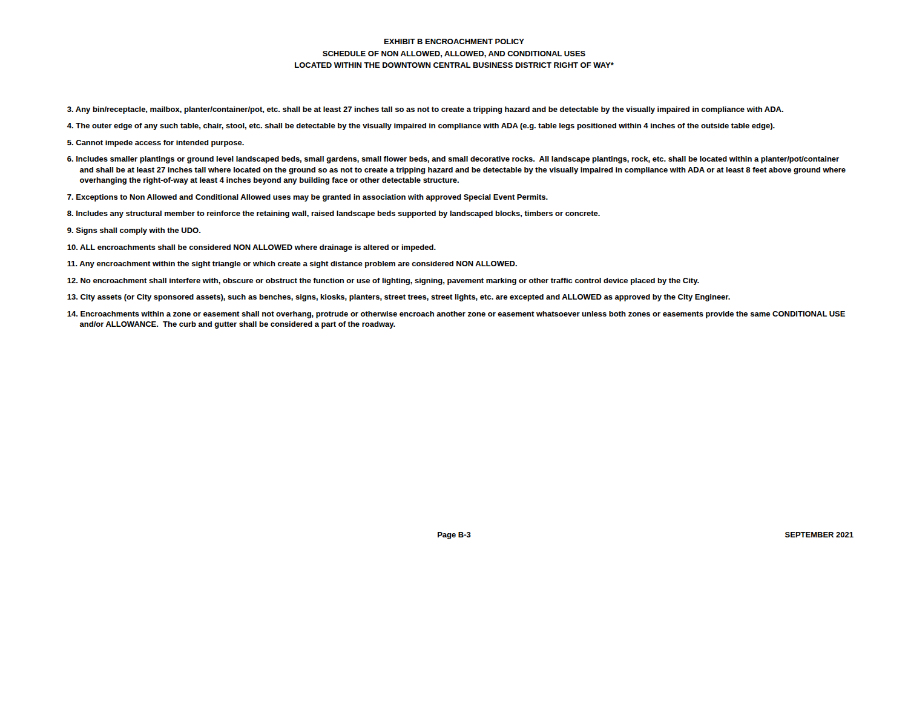EXHIBIT B ENCROACHMENT POLICY
SCHEDULE OF NON ALLOWED, ALLOWED, AND CONDITIONAL USES
LOCATED WITHIN THE DOWNTOWN CENTRAL BUSINESS DISTRICT RIGHT OF WAY*
3. Any bin/receptacle, mailbox, planter/container/pot, etc. shall be at least 27 inches tall so as not to create a tripping hazard and be detectable by the visually impaired in compliance with ADA.
4. The outer edge of any such table, chair, stool, etc. shall be detectable by the visually impaired in compliance with ADA (e.g. table legs positioned within 4 inches of the outside table edge).
5. Cannot impede access for intended purpose.
6. Includes smaller plantings or ground level landscaped beds, small gardens, small flower beds, and small decorative rocks. All landscape plantings, rock, etc. shall be located within a planter/pot/container and shall be at least 27 inches tall where located on the ground so as not to create a tripping hazard and be detectable by the visually impaired in compliance with ADA or at least 8 feet above ground where overhanging the right-of-way at least 4 inches beyond any building face or other detectable structure.
7. Exceptions to Non Allowed and Conditional Allowed uses may be granted in association with approved Special Event Permits.
8. Includes any structural member to reinforce the retaining wall, raised landscape beds supported by landscaped blocks, timbers or concrete.
9. Signs shall comply with the UDO.
10. ALL encroachments shall be considered NON ALLOWED where drainage is altered or impeded.
11. Any encroachment within the sight triangle or which create a sight distance problem are considered NON ALLOWED.
12. No encroachment shall interfere with, obscure or obstruct the function or use of lighting, signing, pavement marking or other traffic control device placed by the City.
13. City assets (or City sponsored assets), such as benches, signs, kiosks, planters, street trees, street lights, etc. are excepted and ALLOWED as approved by the City Engineer.
14. Encroachments within a zone or easement shall not overhang, protrude or otherwise encroach another zone or easement whatsoever unless both zones or easements provide the same CONDITIONAL USE and/or ALLOWANCE. The curb and gutter shall be considered a part of the roadway.
Page B-3
SEPTEMBER 2021